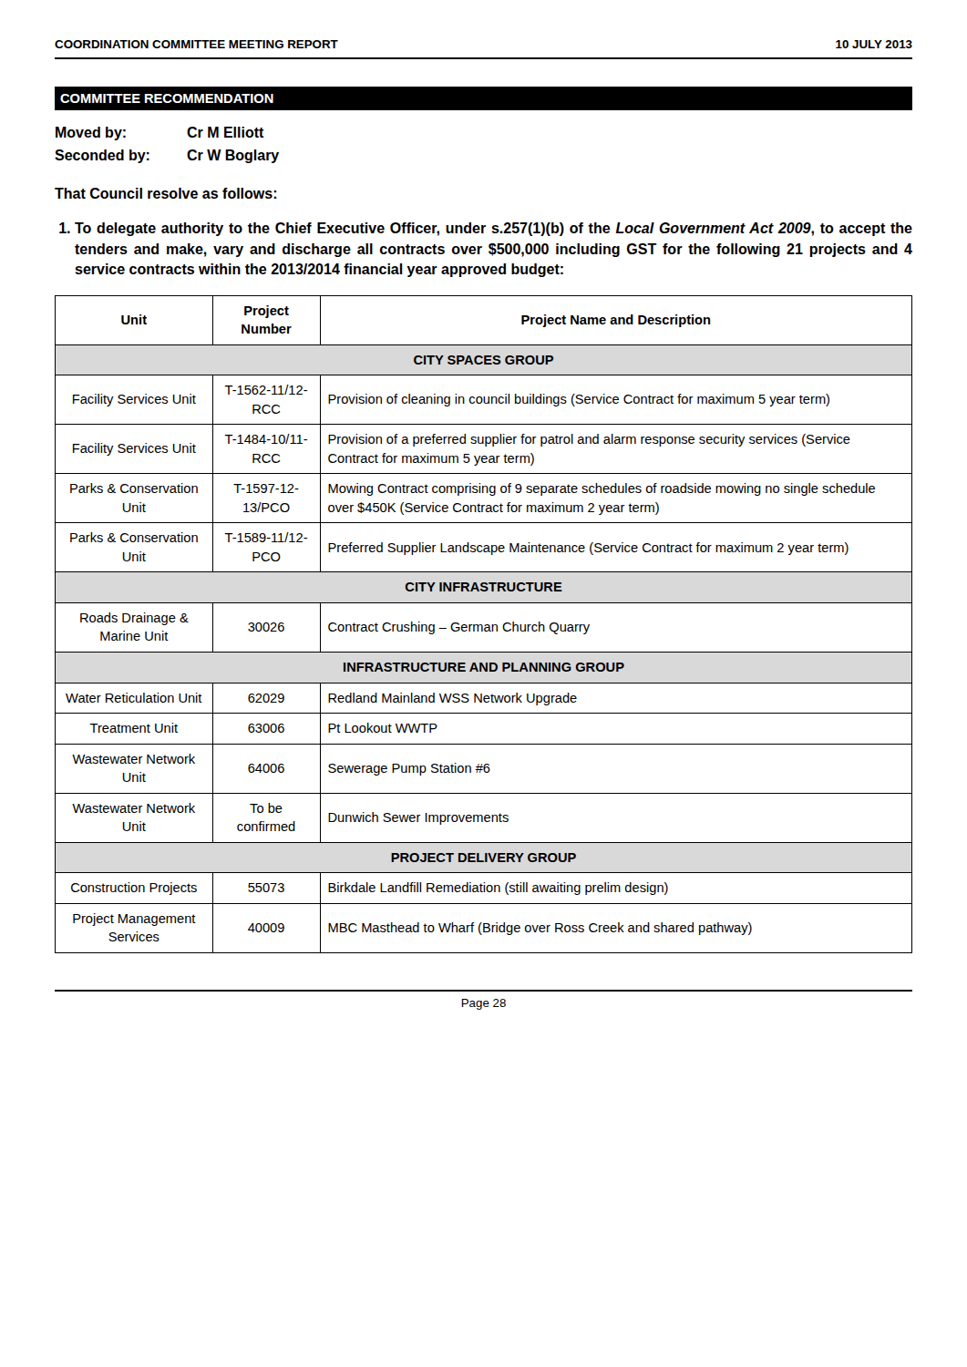COORDINATION COMMITTEE MEETING REPORT 10 JULY 2013
COMMITTEE RECOMMENDATION
| Moved by: | Cr M Elliott |
| Seconded by: | Cr W Boglary |
That Council resolve as follows:
To delegate authority to the Chief Executive Officer, under s.257(1)(b) of the Local Government Act 2009, to accept the tenders and make, vary and discharge all contracts over $500,000 including GST for the following 21 projects and 4 service contracts within the 2013/2014 financial year approved budget:
| Unit | Project Number | Project Name and Description |
| --- | --- | --- |
| CITY SPACES GROUP |
| Facility Services Unit | T-1562-11/12-RCC | Provision of cleaning in council buildings (Service Contract for maximum 5 year term) |
| Facility Services Unit | T-1484-10/11-RCC | Provision of a preferred supplier for patrol and alarm response security services (Service Contract for maximum 5 year term) |
| Parks & Conservation Unit | T-1597-12-13/PCO | Mowing Contract comprising of 9 separate schedules of roadside mowing no single schedule over $450K (Service Contract for maximum 2 year term) |
| Parks & Conservation Unit | T-1589-11/12-PCO | Preferred Supplier Landscape Maintenance (Service Contract for maximum 2 year term) |
| CITY INFRASTRUCTURE |
| Roads Drainage & Marine Unit | 30026 | Contract Crushing – German Church Quarry |
| INFRASTRUCTURE AND PLANNING GROUP |
| Water Reticulation Unit | 62029 | Redland Mainland WSS Network Upgrade |
| Treatment Unit | 63006 | Pt Lookout WWTP |
| Wastewater Network Unit | 64006 | Sewerage Pump Station #6 |
| Wastewater Network Unit | To be confirmed | Dunwich Sewer Improvements |
| PROJECT DELIVERY GROUP |
| Construction Projects | 55073 | Birkdale Landfill Remediation (still awaiting prelim design) |
| Project Management Services | 40009 | MBC Masthead to Wharf (Bridge over Ross Creek and shared pathway) |
Page 28